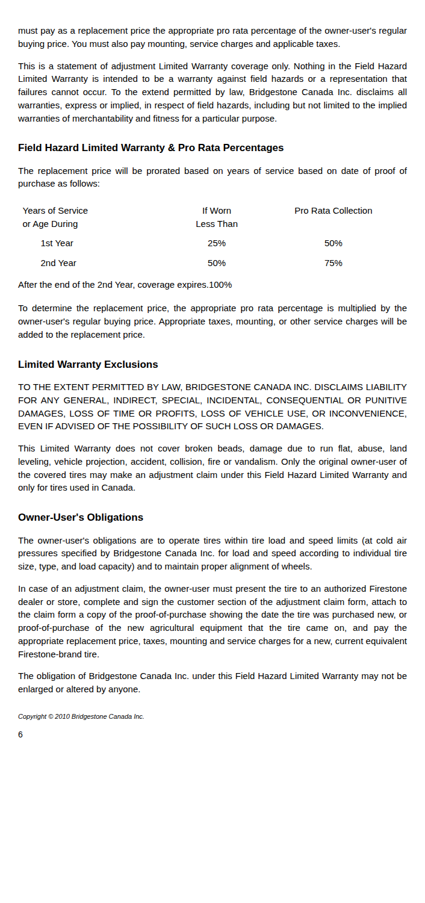must pay as a replacement price the appropriate pro rata percentage of the owner-user's regular buying price. You must also pay mounting, service charges and applicable taxes.
This is a statement of adjustment Limited Warranty coverage only. Nothing in the Field Hazard Limited Warranty is intended to be a warranty against field hazards or a representation that failures cannot occur. To the extend permitted by law, Bridgestone Canada Inc. disclaims all warranties, express or implied, in respect of field hazards, including but not limited to the implied warranties of merchantability and fitness for a particular purpose.
Field Hazard Limited Warranty & Pro Rata Percentages
The replacement price will be prorated based on years of service based on date of proof of purchase as follows:
| Years of Service or Age During | If Worn Less Than | Pro Rata Collection |
| --- | --- | --- |
| 1st Year | 25% | 50% |
| 2nd Year | 50% | 75% |
After the end of the 2nd Year, coverage expires.100%
To determine the replacement price, the appropriate pro rata percentage is multiplied by the owner-user's regular buying price. Appropriate taxes, mounting, or other service charges will be added to the replacement price.
Limited Warranty Exclusions
TO THE EXTENT PERMITTED BY LAW, BRIDGESTONE CANADA INC. DISCLAIMS LIABILITY FOR ANY GENERAL, INDIRECT, SPECIAL, INCIDENTAL, CONSEQUENTIAL OR PUNITIVE DAMAGES, LOSS OF TIME OR PROFITS, LOSS OF VEHICLE USE, OR INCONVENIENCE, EVEN IF ADVISED OF THE POSSIBILITY OF SUCH LOSS OR DAMAGES.
This Limited Warranty does not cover broken beads, damage due to run flat, abuse, land leveling, vehicle projection, accident, collision, fire or vandalism. Only the original owner-user of the covered tires may make an adjustment claim under this Field Hazard Limited Warranty and only for tires used in Canada.
Owner-User's Obligations
The owner-user's obligations are to operate tires within tire load and speed limits (at cold air pressures specified by Bridgestone Canada Inc. for load and speed according to individual tire size, type, and load capacity) and to maintain proper alignment of wheels.
In case of an adjustment claim, the owner-user must present the tire to an authorized Firestone dealer or store, complete and sign the customer section of the adjustment claim form, attach to the claim form a copy of the proof-of-purchase showing the date the tire was purchased new, or proof-of-purchase of the new agricultural equipment that the tire came on, and pay the appropriate replacement price, taxes, mounting and service charges for a new, current equivalent Firestone-brand tire.
The obligation of Bridgestone Canada Inc. under this Field Hazard Limited Warranty may not be enlarged or altered by anyone.
Copyright © 2010 Bridgestone Canada Inc.
6